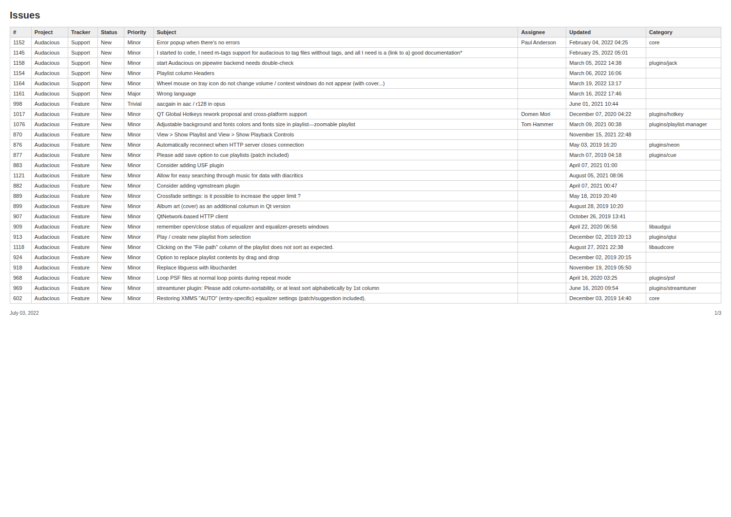Issues
| # | Project | Tracker | Status | Priority | Subject | Assignee | Updated | Category |
| --- | --- | --- | --- | --- | --- | --- | --- | --- |
| 1152 | Audacious | Support | New | Minor | Error popup when there's no errors | Paul Anderson | February 04, 2022 04:25 | core |
| 1145 | Audacious | Support | New | Minor | I started to code, I need m-tags support for audacious to tag files witthout tags, and all I need is a (link to a) good documentation* | | February 25, 2022 05:01 | |
| 1158 | Audacious | Support | New | Minor | start Audacious on pipewire backend needs double-check | | March 05, 2022 14:38 | plugins/jack |
| 1154 | Audacious | Support | New | Minor | Playlist column Headers | | March 06, 2022 16:06 | |
| 1164 | Audacious | Support | New | Minor | Wheel mouse on tray icon do not change volume / context windows do not appear (with cover...) | | March 19, 2022 13:17 | |
| 1161 | Audacious | Support | New | Major | Wrong language | | March 16, 2022 17:46 | |
| 998 | Audacious | Feature | New | Trivial | aacgain in aac / r128 in opus | | June 01, 2021 10:44 | |
| 1017 | Audacious | Feature | New | Minor | QT Global Hotkeys rework proposal and cross-platform support | Domen Mori | December 07, 2020 04:22 | plugins/hotkey |
| 1076 | Audacious | Feature | New | Minor | Adjustable background and fonts colors and fonts size in playlist---zoomable playlist | Tom Hammer | March 09, 2021 00:38 | plugins/playlist-manager |
| 870 | Audacious | Feature | New | Minor | View > Show Playlist and View > Show Playback Controls | | November 15, 2021 22:48 | |
| 876 | Audacious | Feature | New | Minor | Automatically reconnect when HTTP server closes connection | | May 03, 2019 16:20 | plugins/neon |
| 877 | Audacious | Feature | New | Minor | Please add save option to cue playlists (patch included) | | March 07, 2019 04:18 | plugins/cue |
| 883 | Audacious | Feature | New | Minor | Consider adding USF plugin | | April 07, 2021 01:00 | |
| 1121 | Audacious | Feature | New | Minor | Allow for easy searching through music for data with diacritics | | August 05, 2021 08:06 | |
| 882 | Audacious | Feature | New | Minor | Consider adding vgmstream plugin | | April 07, 2021 00:47 | |
| 889 | Audacious | Feature | New | Minor | Crossfade settings: is it possible to increase the upper limit ? | | May 18, 2019 20:49 | |
| 899 | Audacious | Feature | New | Minor | Album art (cover) as an additional columun in Qt version | | August 28, 2019 10:20 | |
| 907 | Audacious | Feature | New | Minor | QtNetwork-based HTTP client | | October 26, 2019 13:41 | |
| 909 | Audacious | Feature | New | Minor | remember open/close status of equalizer and equalizer-presets windows | | April 22, 2020 06:56 | libaudgui |
| 913 | Audacious | Feature | New | Minor | Play / create new playlist from selection | | December 02, 2019 20:13 | plugins/qtui |
| 1118 | Audacious | Feature | New | Minor | Clicking on the "File path" column of the playlist does not sort as expected. | | August 27, 2021 22:38 | libaudcore |
| 924 | Audacious | Feature | New | Minor | Option to replace playlist contents by drag and drop | | December 02, 2019 20:15 | |
| 918 | Audacious | Feature | New | Minor | Replace libguess with libuchardet | | November 19, 2019 05:50 | |
| 968 | Audacious | Feature | New | Minor | Loop PSF files at normal loop points during repeat mode | | April 16, 2020 03:25 | plugins/psf |
| 969 | Audacious | Feature | New | Minor | streamtuner plugin: Please add column-sortability, or at least sort alphabetically by 1st column | | June 16, 2020 09:54 | plugins/streamtuner |
| 602 | Audacious | Feature | New | Minor | Restoring XMMS "AUTO" (entry-specific) equalizer settings (patch/suggestion included). | | December 03, 2019 14:40 | core |
July 03, 2022 1/3